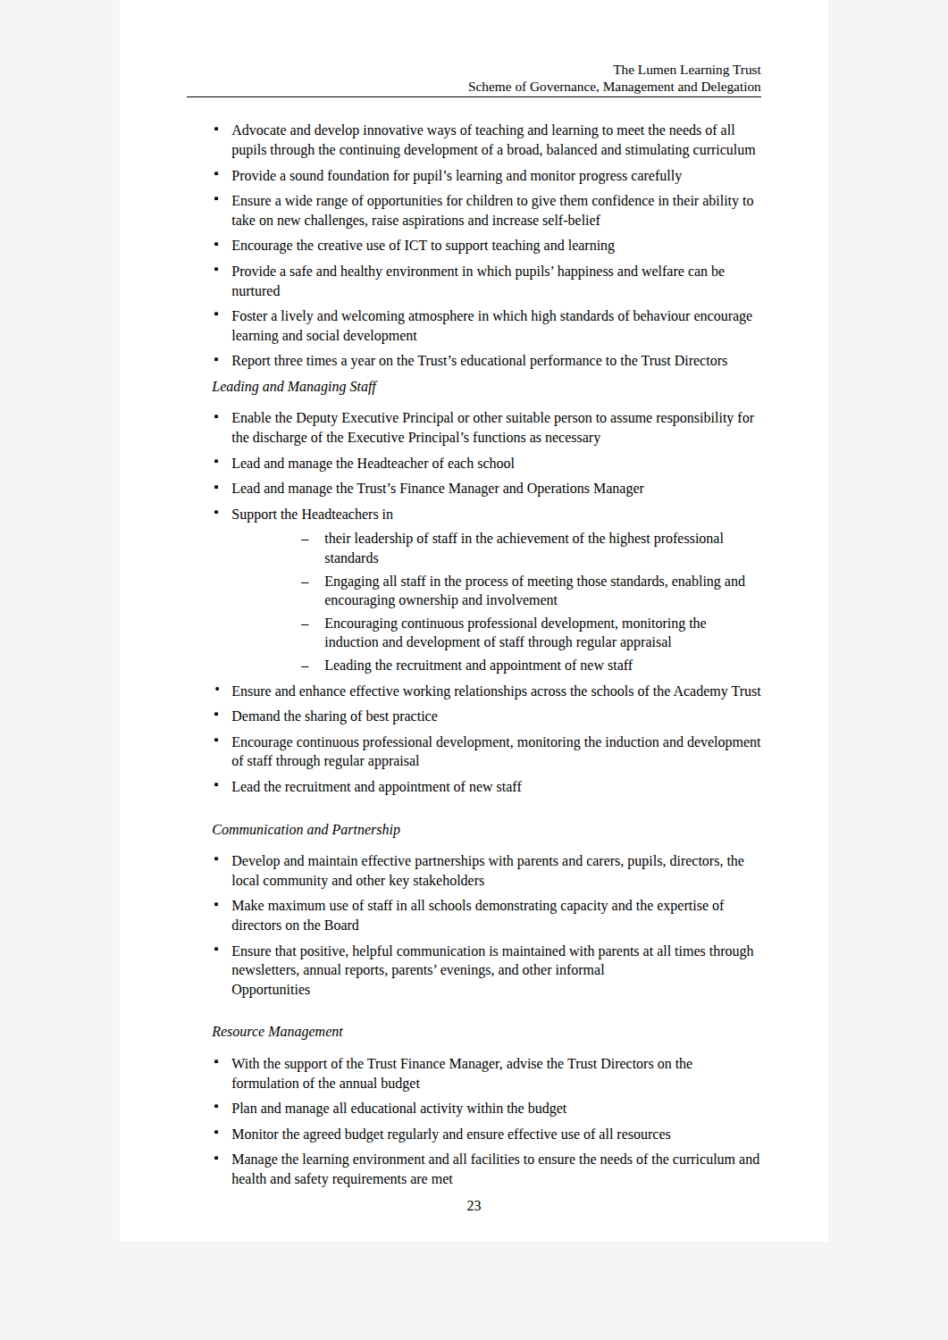The Lumen Learning Trust Scheme of Governance, Management and Delegation
Advocate and develop innovative ways of teaching and learning to meet the needs of all pupils through the continuing development of a broad, balanced and stimulating curriculum
Provide a sound foundation for pupil’s learning and monitor progress carefully
Ensure a wide range of opportunities for children to give them confidence in their ability to take on new challenges, raise aspirations and increase self-belief
Encourage the creative use of ICT to support teaching and learning
Provide a safe and healthy environment in which pupils’ happiness and welfare can be nurtured
Foster a lively and welcoming atmosphere in which high standards of behaviour encourage learning and social development
Report three times a year on the Trust’s educational performance to the Trust Directors
Leading and Managing Staff
Enable the Deputy Executive Principal or other suitable person to assume responsibility for the discharge of the Executive Principal’s functions as necessary
Lead and manage the Headteacher of each school
Lead and manage the Trust’s Finance Manager and Operations Manager
Support the Headteachers in
their leadership of staff in the achievement of the highest professional standards
Engaging all staff in the process of meeting those standards, enabling and encouraging ownership and involvement
Encouraging continuous professional development, monitoring the induction and development of staff through regular appraisal
Leading the recruitment and appointment of new staff
Ensure and enhance effective working relationships across the schools of the Academy Trust
Demand the sharing of best practice
Encourage continuous professional development, monitoring the induction and development of staff through regular appraisal
Lead the recruitment and appointment of new staff
Communication and Partnership
Develop and maintain effective partnerships with parents and carers, pupils, directors, the local community and other key stakeholders
Make maximum use of staff in all schools demonstrating capacity and the expertise of directors on the Board
Ensure that positive, helpful communication is maintained with parents at all times through newsletters, annual reports, parents’ evenings, and other informal
Opportunities
Resource Management
With the support of the Trust Finance Manager, advise the Trust Directors on the formulation of the annual budget
Plan and manage all educational activity within the budget
Monitor the agreed budget regularly and ensure effective use of all resources
Manage the learning environment and all facilities to ensure the needs of the curriculum and health and safety requirements are met
23